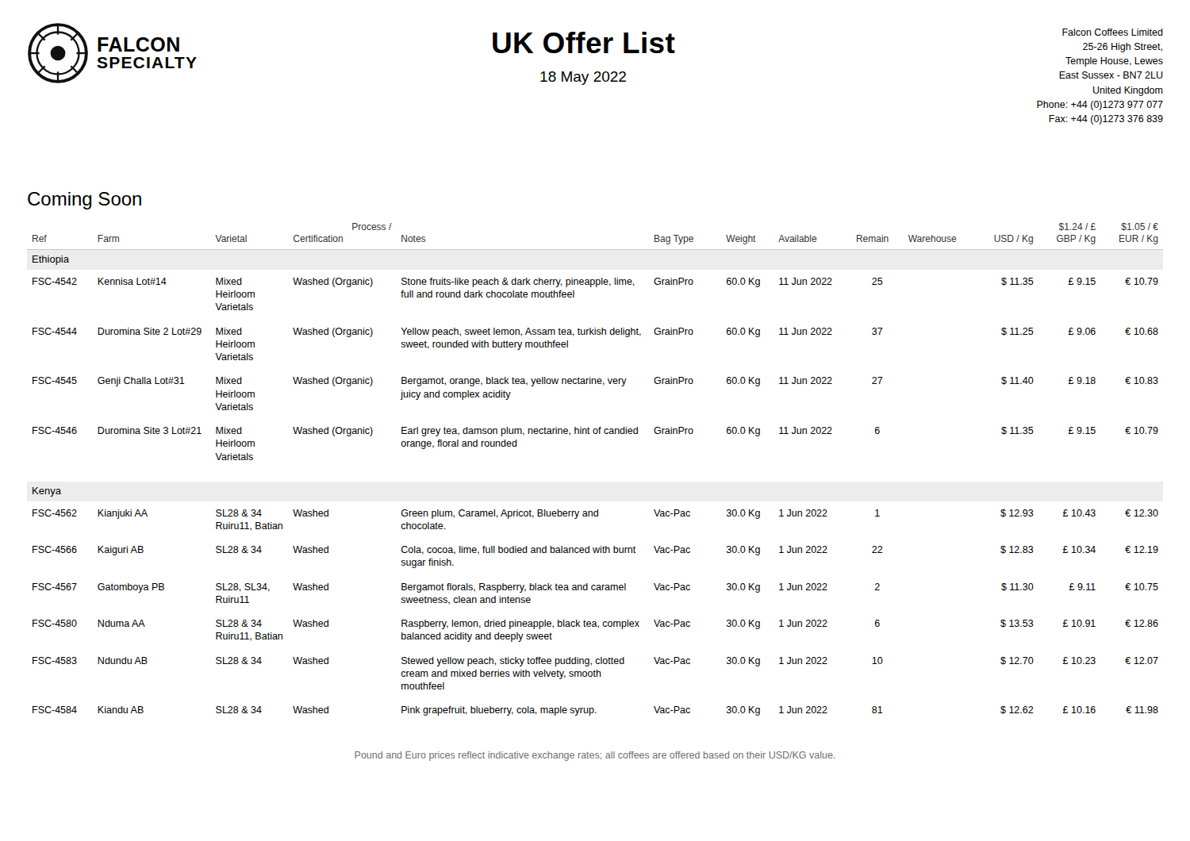FALCON
SPECIALTY
UK Offer List
18 May 2022
Falcon Coffees Limited
25-26 High Street,
Temple House, Lewes
East Sussex - BN7 2LU
United Kingdom
Phone: +44 (0)1273 977 077
Fax: +44 (0)1273 376 839
Coming Soon
| | Process / | | | $1.24 / £ | $1.05 / € |
| --- | --- | --- | --- | --- | --- |
| Ref | Farm | Varietal | Certification | Notes | Bag Type | Weight | Available | Remain | Warehouse | USD / Kg | GBP / Kg | EUR / Kg |
| Ethiopia |
| FSC-4542 | Kennisa Lot#14 | Mixed Heirloom Varietals | Washed (Organic) | Stone fruits-like peach & dark cherry, pineapple, lime, full and round dark chocolate mouthfeel | GrainPro | 60.0 Kg | 11 Jun 2022 | 25 | | $ 11.35 | £ 9.15 | € 10.79 |
| FSC-4544 | Duromina Site 2 Lot#29 | Mixed Heirloom Varietals | Washed (Organic) | Yellow peach, sweet lemon, Assam tea, turkish delight, sweet, rounded with buttery mouthfeel | GrainPro | 60.0 Kg | 11 Jun 2022 | 37 | | $ 11.25 | £ 9.06 | € 10.68 |
| FSC-4545 | Genji Challa Lot#31 | Mixed Heirloom Varietals | Washed (Organic) | Bergamot, orange, black tea, yellow nectarine, very juicy and complex acidity | GrainPro | 60.0 Kg | 11 Jun 2022 | 27 | | $ 11.40 | £ 9.18 | € 10.83 |
| FSC-4546 | Duromina Site 3 Lot#21 | Mixed Heirloom Varietals | Washed (Organic) | Earl grey tea, damson plum, nectarine, hint of candied orange, floral and rounded | GrainPro | 60.0 Kg | 11 Jun 2022 | 6 | | $ 11.35 | £ 9.15 | € 10.79 |
| Kenya |
| FSC-4562 | Kianjuki AA | SL28 & 34 Ruiru11, Batian | Washed | Green plum, Caramel, Apricot, Blueberry and chocolate. | Vac-Pac | 30.0 Kg | 1 Jun 2022 | 1 | | $ 12.93 | £ 10.43 | € 12.30 |
| FSC-4566 | Kaiguri AB | SL28 & 34 | Washed | Cola, cocoa, lime, full bodied and balanced with burnt sugar finish. | Vac-Pac | 30.0 Kg | 1 Jun 2022 | 22 | | $ 12.83 | £ 10.34 | € 12.19 |
| FSC-4567 | Gatomboya PB | SL28, SL34, Ruiru11 | Washed | Bergamot florals, Raspberry, black tea and caramel sweetness, clean and intense | Vac-Pac | 30.0 Kg | 1 Jun 2022 | 2 | | $ 11.30 | £ 9.11 | € 10.75 |
| FSC-4580 | Nduma AA | SL28 & 34 Ruiru11, Batian | Washed | Raspberry, lemon, dried pineapple, black tea, complex balanced acidity and deeply sweet | Vac-Pac | 30.0 Kg | 1 Jun 2022 | 6 | | $ 13.53 | £ 10.91 | € 12.86 |
| FSC-4583 | Ndundu AB | SL28 & 34 | Washed | Stewed yellow peach, sticky toffee pudding, clotted cream and mixed berries with velvety, smooth mouthfeel | Vac-Pac | 30.0 Kg | 1 Jun 2022 | 10 | | $ 12.70 | £ 10.23 | € 12.07 |
| FSC-4584 | Kiandu AB | SL28 & 34 | Washed | Pink grapefruit, blueberry, cola, maple syrup. | Vac-Pac | 30.0 Kg | 1 Jun 2022 | 81 | | $ 12.62 | £ 10.16 | € 11.98 |
Pound and Euro prices reflect indicative exchange rates; all coffees are offered based on their USD/KG value.